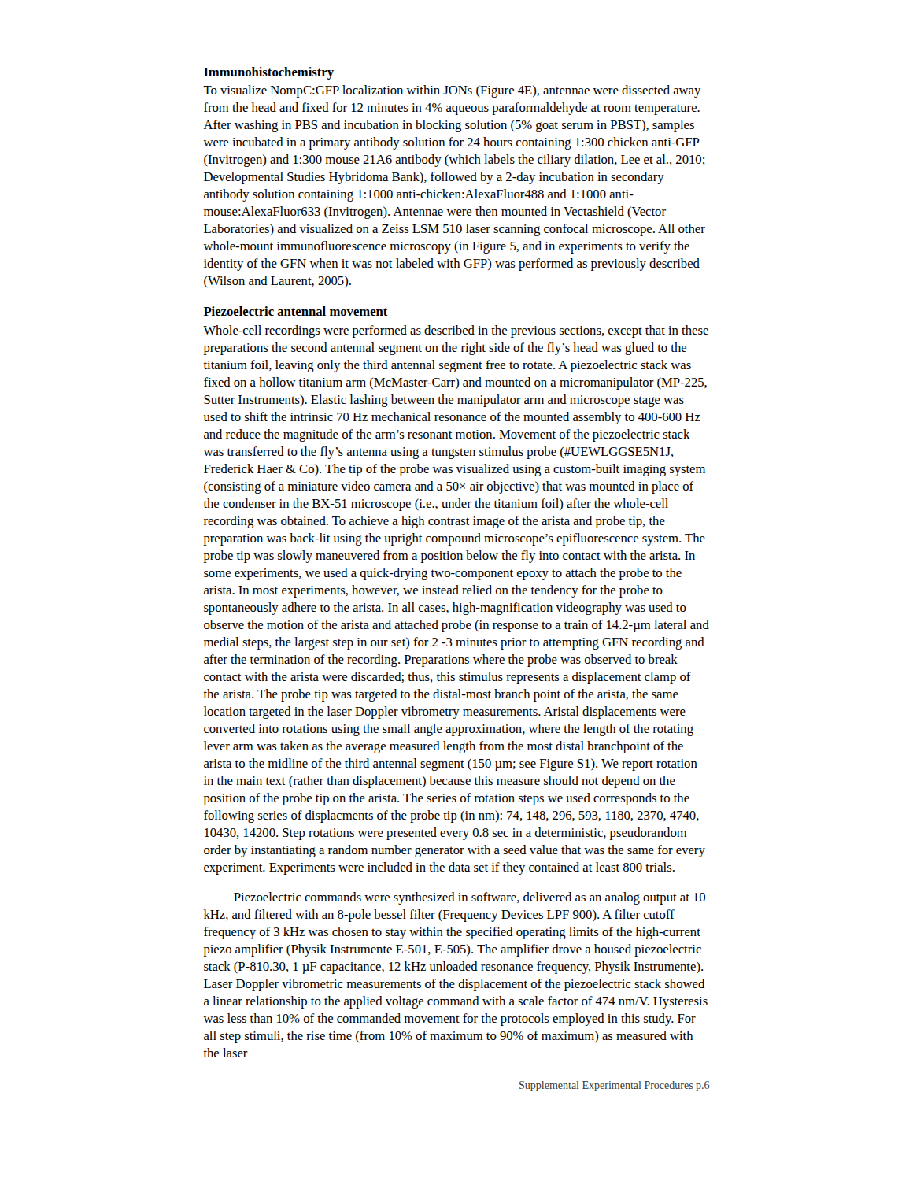Immunohistochemistry
To visualize NompC:GFP localization within JONs (Figure 4E), antennae were dissected away from the head and fixed for 12 minutes in 4% aqueous paraformaldehyde at room temperature. After washing in PBS and incubation in blocking solution (5% goat serum in PBST), samples were incubated in a primary antibody solution for 24 hours containing 1:300 chicken anti-GFP (Invitrogen) and 1:300 mouse 21A6 antibody (which labels the ciliary dilation, Lee et al., 2010; Developmental Studies Hybridoma Bank), followed by a 2-day incubation in secondary antibody solution containing 1:1000 anti-chicken:AlexaFluor488 and 1:1000 anti-mouse:AlexaFluor633 (Invitrogen). Antennae were then mounted in Vectashield (Vector Laboratories) and visualized on a Zeiss LSM 510 laser scanning confocal microscope. All other whole-mount immunofluorescence microscopy (in Figure 5, and in experiments to verify the identity of the GFN when it was not labeled with GFP) was performed as previously described (Wilson and Laurent, 2005).
Piezoelectric antennal movement
Whole-cell recordings were performed as described in the previous sections, except that in these preparations the second antennal segment on the right side of the fly’s head was glued to the titanium foil, leaving only the third antennal segment free to rotate. A piezoelectric stack was fixed on a hollow titanium arm (McMaster-Carr) and mounted on a micromanipulator (MP-225, Sutter Instruments). Elastic lashing between the manipulator arm and microscope stage was used to shift the intrinsic 70 Hz mechanical resonance of the mounted assembly to 400-600 Hz and reduce the magnitude of the arm’s resonant motion. Movement of the piezoelectric stack was transferred to the fly’s antenna using a tungsten stimulus probe (#UEWLGGSE5N1J, Frederick Haer & Co). The tip of the probe was visualized using a custom-built imaging system (consisting of a miniature video camera and a 50× air objective) that was mounted in place of the condenser in the BX-51 microscope (i.e., under the titanium foil) after the whole-cell recording was obtained. To achieve a high contrast image of the arista and probe tip, the preparation was back-lit using the upright compound microscope’s epifluorescence system. The probe tip was slowly maneuvered from a position below the fly into contact with the arista. In some experiments, we used a quick-drying two-component epoxy to attach the probe to the arista. In most experiments, however, we instead relied on the tendency for the probe to spontaneously adhere to the arista. In all cases, high-magnification videography was used to observe the motion of the arista and attached probe (in response to a train of 14.2-µm lateral and medial steps, the largest step in our set) for 2 -3 minutes prior to attempting GFN recording and after the termination of the recording. Preparations where the probe was observed to break contact with the arista were discarded; thus, this stimulus represents a displacement clamp of the arista. The probe tip was targeted to the distal-most branch point of the arista, the same location targeted in the laser Doppler vibrometry measurements. Aristal displacements were converted into rotations using the small angle approximation, where the length of the rotating lever arm was taken as the average measured length from the most distal branchpoint of the arista to the midline of the third antennal segment (150 µm; see Figure S1). We report rotation in the main text (rather than displacement) because this measure should not depend on the position of the probe tip on the arista. The series of rotation steps we used corresponds to the following series of displacments of the probe tip (in nm): 74, 148, 296, 593, 1180, 2370, 4740, 10430, 14200. Step rotations were presented every 0.8 sec in a deterministic, pseudorandom order by instantiating a random number generator with a seed value that was the same for every experiment. Experiments were included in the data set if they contained at least 800 trials.
Piezoelectric commands were synthesized in software, delivered as an analog output at 10 kHz, and filtered with an 8-pole bessel filter (Frequency Devices LPF 900). A filter cutoff frequency of 3 kHz was chosen to stay within the specified operating limits of the high-current piezo amplifier (Physik Instrumente E-501, E-505). The amplifier drove a housed piezoelectric stack (P-810.30, 1 µF capacitance, 12 kHz unloaded resonance frequency, Physik Instrumente). Laser Doppler vibrometric measurements of the displacement of the piezoelectric stack showed a linear relationship to the applied voltage command with a scale factor of 474 nm/V. Hysteresis was less than 10% of the commanded movement for the protocols employed in this study. For all step stimuli, the rise time (from 10% of maximum to 90% of maximum) as measured with the laser
Supplemental Experimental Procedures p.6